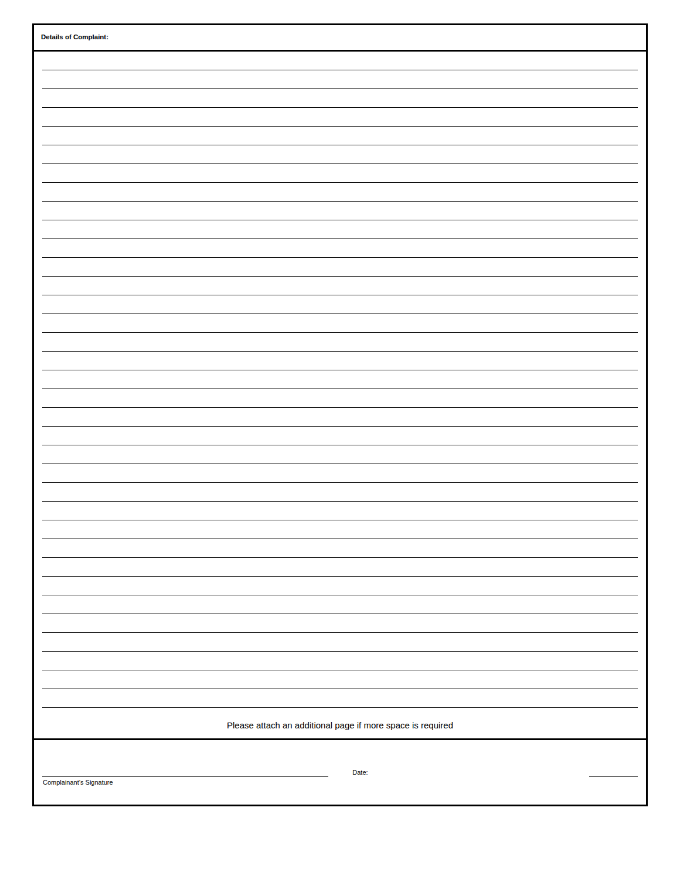Details of Complaint:
| Please attach an additional page if more space is required |
| | | Date: | |
| Complainant’s Signature | | | |